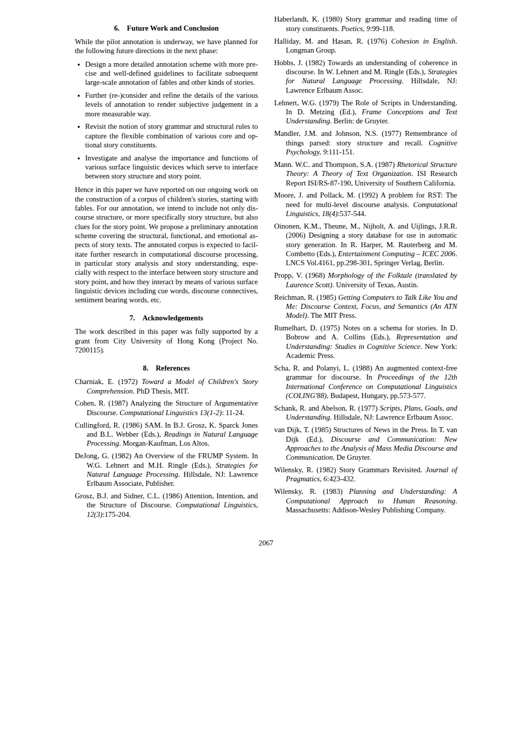6. Future Work and Conclusion
While the pilot annotation is underway, we have planned for the following future directions in the next phase:
Design a more detailed annotation scheme with more precise and well-defined guidelines to facilitate subsequent large-scale annotation of fables and other kinds of stories.
Further (re-)consider and refine the details of the various levels of annotation to render subjective judgement in a more measurable way.
Revisit the notion of story grammar and structural rules to capture the flexible combination of various core and optional story constituents.
Investigate and analyse the importance and functions of various surface linguistic devices which serve to interface between story structure and story point.
Hence in this paper we have reported on our ongoing work on the construction of a corpus of children's stories, starting with fables. For our annotation, we intend to include not only discourse structure, or more specifically story structure, but also clues for the story point. We propose a preliminary annotation scheme covering the structural, functional, and emotional aspects of story texts. The annotated corpus is expected to facilitate further research in computational discourse processing, in particular story analysis and story understanding, especially with respect to the interface between story structure and story point, and how they interact by means of various surface linguistic devices including cue words, discourse connectives, sentiment bearing words, etc.
7. Acknowledgements
The work described in this paper was fully supported by a grant from City University of Hong Kong (Project No. 7200115).
8. References
Charniak, E. (1972) Toward a Model of Children's Story Comprehension. PhD Thesis, MIT.
Cohen, R. (1987) Analyzing the Structure of Argumentative Discourse. Computational Linguistics 13(1-2): 11-24.
Cullingford, R. (1986) SAM. In B.J. Grosz, K. Sparck Jones and B.L. Webber (Eds.), Readings in Natural Language Processing. Morgan-Kaufman, Los Altos.
DeJong, G. (1982) An Overview of the FRUMP System. In W.G. Lehnert and M.H. Ringle (Eds.), Strategies for Natural Language Processing. Hillsdale, NJ: Lawrence Erlbaum Associate, Publisher.
Grosz, B.J. and Sidner, C.L. (1986) Attention, Intention, and the Structure of Discourse. Computational Linguistics, 12(3):175-204.
Haberlandt, K. (1980) Story grammar and reading time of story constituents. Poetics, 9:99-118.
Halliday, M. and Hasan, R. (1976) Cohesion in English. Longman Group.
Hobbs, J. (1982) Towards an understanding of coherence in discourse. In W. Lehnert and M. Ringle (Eds.), Strategies for Natural Language Processing. Hillsdale, NJ: Lawrence Erlbaum Assoc.
Lehnert, W.G. (1979) The Role of Scripts in Understanding. In D. Metzing (Ed.), Frame Conceptions and Text Understanding. Berlin: de Gruyter.
Mandler, J.M. and Johnson, N.S. (1977) Remembrance of things parsed: story structure and recall. Cognitive Psychology, 9:111-151.
Mann. W.C. and Thompson, S.A. (1987) Rhetorical Structure Theory: A Theory of Text Organization. ISI Research Report ISI/RS-87-190, University of Southern California.
Moore, J. and Pollack, M. (1992) A problem for RST: The need for multi-level discourse analysis. Computational Linguistics, 18(4):537-544.
Oinonen, K.M., Theune, M., Nijholt, A. and Uijlings, J.R.R. (2006) Designing a story database for use in automatic story generation. In R. Harper, M. Rauterberg and M. Combetto (Eds.), Entertainment Computing – ICEC 2006. LNCS Vol.4161, pp.298-301, Springer Verlag, Berlin.
Propp, V. (1968) Morphology of the Folktale (translated by Laurence Scott). University of Texas, Austin.
Reichman, R. (1985) Getting Computers to Talk Like You and Me: Discourse Context, Focus, and Semantics (An ATN Model). The MIT Press.
Rumelhart, D. (1975) Notes on a schema for stories. In D. Bobrow and A. Collins (Eds.), Representation and Understanding: Studies in Cognitive Science. New York: Academic Press.
Scha, R. and Polanyi, L. (1988) An augmented context-free grammar for discourse. In Proceedings of the 12th International Conference on Computational Linguistics (COLING'88), Budapest, Hungary, pp.573-577.
Schank, R. and Abelson, R. (1977) Scripts, Plans, Goals, and Understanding. Hillsdale, NJ: Lawrence Erlbaum Assoc.
van Dijk, T. (1985) Structures of News in the Press. In T. van Dijk (Ed.), Discourse and Communication: New Approaches to the Analysis of Mass Media Discourse and Communication. De Gruyter.
Wilensky, R. (1982) Story Grammars Revisited. Journal of Pragmatics, 6:423-432.
Wilensky, R. (1983) Planning and Understanding: A Computational Approach to Human Reasoning. Massachusetts: Addison-Wesley Publishing Company.
2067